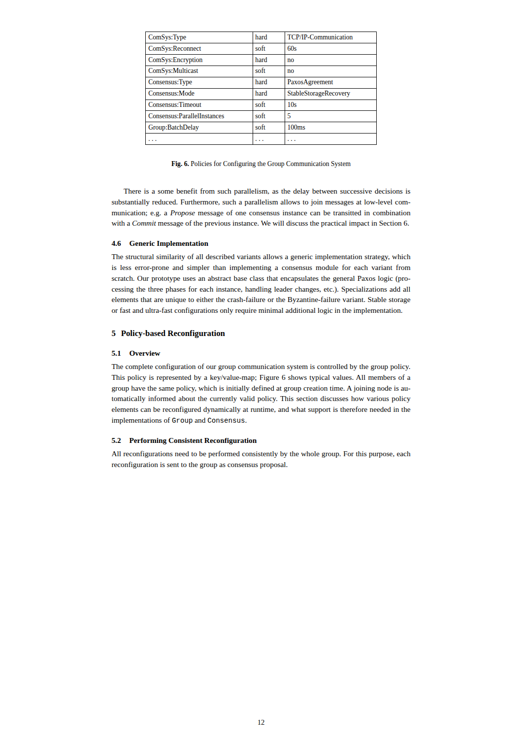| ComSys:Type | hard | TCP/IP-Communication |
| ComSys:Reconnect | soft | 60s |
| ComSys:Encryption | hard | no |
| ComSys:Multicast | soft | no |
| Consensus:Type | hard | PaxosAgreement |
| Consensus:Mode | hard | StableStorageRecovery |
| Consensus:Timeout | soft | 10s |
| Consensus:ParallelInstances | soft | 5 |
| Group:BatchDelay | soft | 100ms |
| . . . | . . . | . . . |
Fig. 6. Policies for Configuring the Group Communication System
There is a some benefit from such parallelism, as the delay between successive decisions is substantially reduced. Furthermore, such a parallelism allows to join messages at low-level communication; e.g. a Propose message of one consensus instance can be transitted in combination with a Commit message of the previous instance. We will discuss the practical impact in Section 6.
4.6 Generic Implementation
The structural similarity of all described variants allows a generic implementation strategy, which is less error-prone and simpler than implementing a consensus module for each variant from scratch. Our prototype uses an abstract base class that encapsulates the general Paxos logic (processing the three phases for each instance, handling leader changes, etc.). Specializations add all elements that are unique to either the crash-failure or the Byzantine-failure variant. Stable storage or fast and ultra-fast configurations only require minimal additional logic in the implementation.
5 Policy-based Reconfiguration
5.1 Overview
The complete configuration of our group communication system is controlled by the group policy. This policy is represented by a key/value-map; Figure 6 shows typical values. All members of a group have the same policy, which is initially defined at group creation time. A joining node is automatically informed about the currently valid policy. This section discusses how various policy elements can be reconfigured dynamically at runtime, and what support is therefore needed in the implementations of Group and Consensus.
5.2 Performing Consistent Reconfiguration
All reconfigurations need to be performed consistently by the whole group. For this purpose, each reconfiguration is sent to the group as consensus proposal.
12